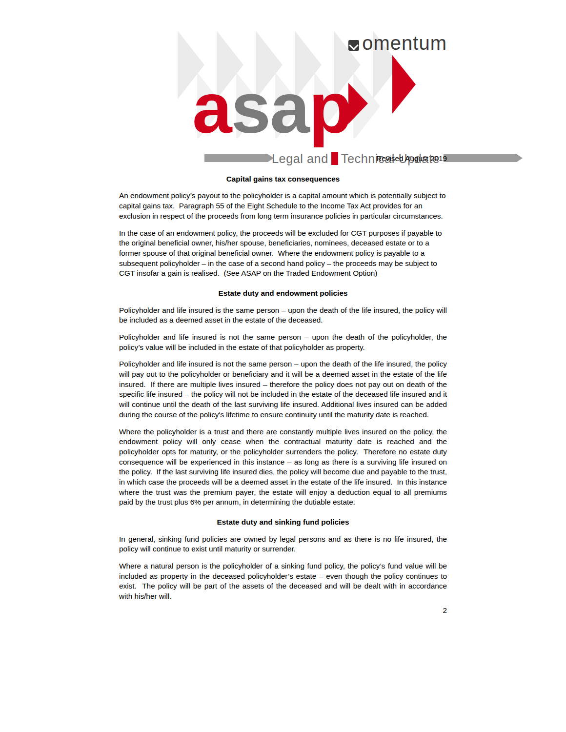omentum
asap
Legal and Technical Update
Revised August 2019
Capital gains tax consequences
An endowment policy’s payout to the policyholder is a capital amount which is potentially subject to capital gains tax. Paragraph 55 of the Eight Schedule to the Income Tax Act provides for an exclusion in respect of the proceeds from long term insurance policies in particular circumstances.
In the case of an endowment policy, the proceeds will be excluded for CGT purposes if payable to the original beneficial owner, his/her spouse, beneficiaries, nominees, deceased estate or to a former spouse of that original beneficial owner. Where the endowment policy is payable to a subsequent policyholder – in the case of a second hand policy – the proceeds may be subject to CGT insofar a gain is realised. (See ASAP on the Traded Endowment Option)
Estate duty and endowment policies
Policyholder and life insured is the same person – upon the death of the life insured, the policy will be included as a deemed asset in the estate of the deceased.
Policyholder and life insured is not the same person – upon the death of the policyholder, the policy’s value will be included in the estate of that policyholder as property.
Policyholder and life insured is not the same person – upon the death of the life insured, the policy will pay out to the policyholder or beneficiary and it will be a deemed asset in the estate of the life insured. If there are multiple lives insured – therefore the policy does not pay out on death of the specific life insured – the policy will not be included in the estate of the deceased life insured and it will continue until the death of the last surviving life insured. Additional lives insured can be added during the course of the policy's lifetime to ensure continuity until the maturity date is reached.
Where the policyholder is a trust and there are constantly multiple lives insured on the policy, the endowment policy will only cease when the contractual maturity date is reached and the policyholder opts for maturity, or the policyholder surrenders the policy. Therefore no estate duty consequence will be experienced in this instance – as long as there is a surviving life insured on the policy. If the last surviving life insured dies, the policy will become due and payable to the trust, in which case the proceeds will be a deemed asset in the estate of the life insured. In this instance where the trust was the premium payer, the estate will enjoy a deduction equal to all premiums paid by the trust plus 6% per annum, in determining the dutiable estate.
Estate duty and sinking fund policies
In general, sinking fund policies are owned by legal persons and as there is no life insured, the policy will continue to exist until maturity or surrender.
Where a natural person is the policyholder of a sinking fund policy, the policy’s fund value will be included as property in the deceased policyholder’s estate – even though the policy continues to exist. The policy will be part of the assets of the deceased and will be dealt with in accordance with his/her will.
2